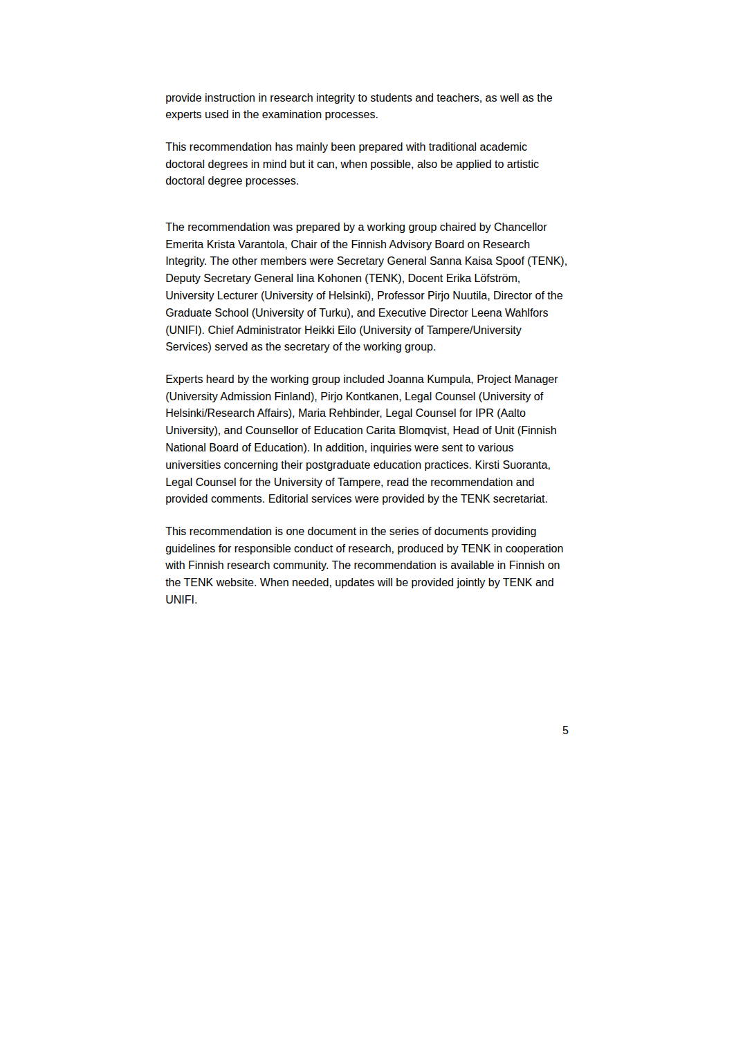provide instruction in research integrity to students and teachers, as well as the experts used in the examination processes.
This recommendation has mainly been prepared with traditional academic doctoral degrees in mind but it can, when possible, also be applied to artistic doctoral degree processes.
The recommendation was prepared by a working group chaired by Chancellor Emerita Krista Varantola, Chair of the Finnish Advisory Board on Research Integrity. The other members were Secretary General Sanna Kaisa Spoof (TENK), Deputy Secretary General Iina Kohonen (TENK), Docent Erika Löfström, University Lecturer (University of Helsinki), Professor Pirjo Nuutila, Director of the Graduate School (University of Turku), and Executive Director Leena Wahlfors (UNIFI). Chief Administrator Heikki Eilo (University of Tampere/University Services) served as the secretary of the working group.
Experts heard by the working group included Joanna Kumpula, Project Manager (University Admission Finland), Pirjo Kontkanen, Legal Counsel (University of Helsinki/Research Affairs), Maria Rehbinder, Legal Counsel for IPR (Aalto University), and Counsellor of Education Carita Blomqvist, Head of Unit (Finnish National Board of Education). In addition, inquiries were sent to various universities concerning their postgraduate education practices. Kirsti Suoranta, Legal Counsel for the University of Tampere, read the recommendation and provided comments. Editorial services were provided by the TENK secretariat.
This recommendation is one document in the series of documents providing guidelines for responsible conduct of research, produced by TENK in cooperation with Finnish research community. The recommendation is available in Finnish on the TENK website. When needed, updates will be provided jointly by TENK and UNIFI.
5